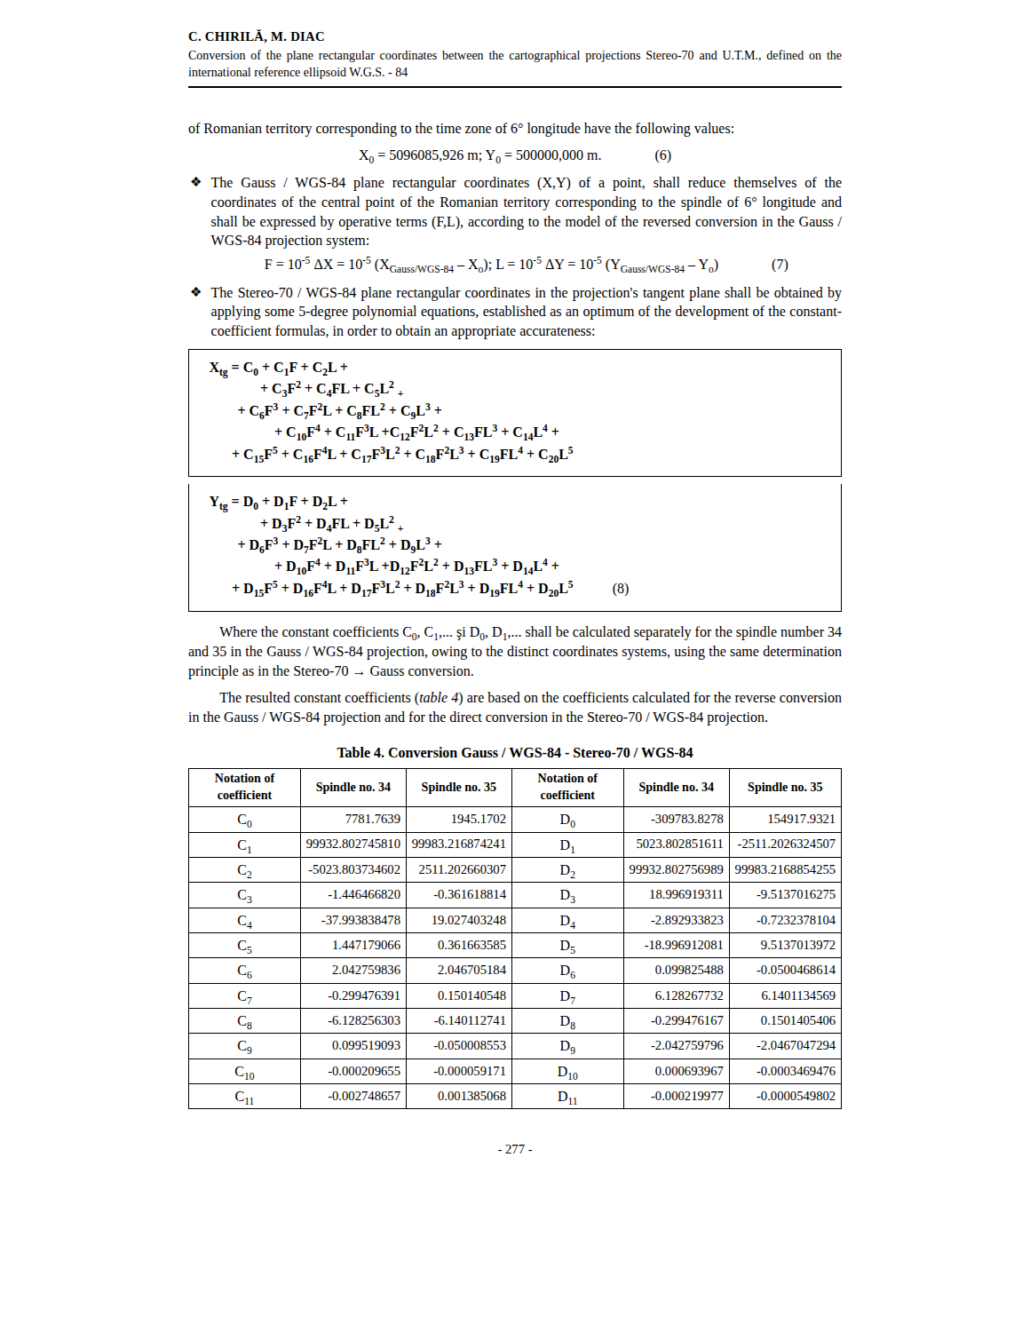C. CHIRILĂ, M. DIAC
Conversion of the plane rectangular coordinates between the cartographical projections Stereo-70 and U.T.M., defined on the international reference ellipsoid W.G.S. - 84
of Romanian territory corresponding to the time zone of 6° longitude have the following values:
X0 = 5096085,926 m; Y0 = 500000,000 m. (6)
The Gauss / WGS-84 plane rectangular coordinates (X,Y) of a point, shall reduce themselves of the coordinates of the central point of the Romanian territory corresponding to the spindle of 6° longitude and shall be expressed by operative terms (F,L), according to the model of the reversed conversion in the Gauss / WGS-84 projection system:
F = 10-5 ΔX = 10-5 (XGauss/WGS-84 – Xo); L = 10-5 ΔY = 10-5 (YGauss/WGS-84 – Yo) (7)
The Stereo-70 / WGS-84 plane rectangular coordinates in the projection's tangent plane shall be obtained by applying some 5-degree polynomial equations, established as an optimum of the development of the constant-coefficient formulas, in order to obtain an appropriate accurateness:
Xtg = C0 + C1F + C2L +
+ C3F2 + C4FL + C5L2 +
+ C6F3 + C7F2L + C8FL2 + C9L3 +
+ C10F4 + C11F3L +C12F2L2 + C13FL3 + C14L4 +
+ C15F5 + C16F4L + C17F3L2 + C18F2L3 + C19FL4 + C20L5
Ytg = D0 + D1F + D2L +
+ D3F2 + D4FL + D5L2 +
+ D6F3 + D7F2L + D8FL2 + D9L3 +
+ D10F4 + D11F3L +D12F2L2 + D13FL3 + D14L4 +
+ D15F5 + D16F4L + D17F3L2 + D18F2L3 + D19FL4 + D20L5 (8)
Where the constant coefficients C0, C1,... şi D0, D1,... shall be calculated separately for the spindle number 34 and 35 in the Gauss / WGS-84 projection, owing to the distinct coordinates systems, using the same determination principle as in the Stereo-70 → Gauss conversion.
The resulted constant coefficients (table 4) are based on the coefficients calculated for the reverse conversion in the Gauss / WGS-84 projection and for the direct conversion in the Stereo-70 / WGS-84 projection.
Table 4. Conversion Gauss / WGS-84 - Stereo-70 / WGS-84
| Notation of coefficient | Spindle no. 34 | Spindle no. 35 | Notation of coefficient | Spindle no. 34 | Spindle no. 35 |
| --- | --- | --- | --- | --- | --- |
| C 0 | 7781.7639 | 1945.1702 | D 0 | -309783.8278 | 154917.9321 |
| C 1 | 99932.802745810 | 99983.216874241 | D 1 | 5023.802851611 | -2511.2026324507 |
| C 2 | -5023.803734602 | 2511.202660307 | D 2 | 99932.802756989 | 99983.2168854255 |
| C 3 | -1.446466820 | -0.361618814 | D 3 | 18.996919311 | -9.5137016275 |
| C 4 | -37.993838478 | 19.027403248 | D 4 | -2.892933823 | -0.7232378104 |
| C 5 | 1.447179066 | 0.361663585 | D 5 | -18.996912081 | 9.5137013972 |
| C 6 | 2.042759836 | 2.046705184 | D 6 | 0.099825488 | -0.0500468614 |
| C 7 | -0.299476391 | 0.150140548 | D 7 | 6.128267732 | 6.1401134569 |
| C 8 | -6.128256303 | -6.140112741 | D 8 | -0.299476167 | 0.1501405406 |
| C 9 | 0.099519093 | -0.050008553 | D 9 | -2.042759796 | -2.0467047294 |
| C 10 | -0.000209655 | -0.000059171 | D 10 | 0.000693967 | -0.0003469476 |
| C 11 | -0.002748657 | 0.001385068 | D 11 | -0.000219977 | -0.0000549802 |
- 277 -